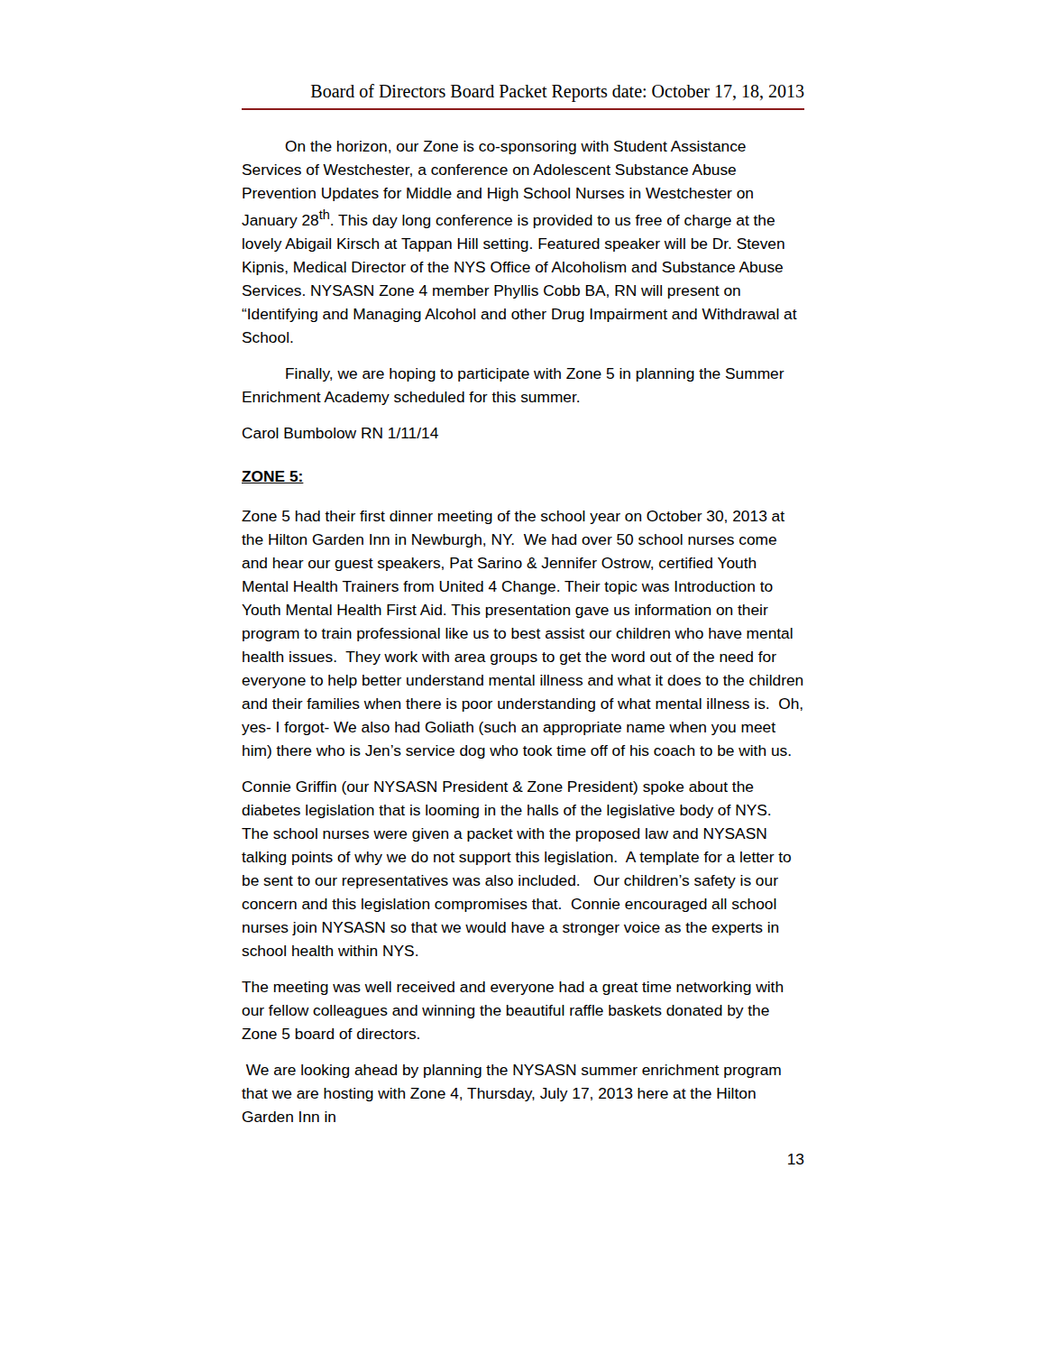Board of Directors Board Packet Reports date: October 17, 18, 2013
On the horizon, our Zone is co-sponsoring with Student Assistance Services of Westchester, a conference on Adolescent Substance Abuse Prevention Updates for Middle and High School Nurses in Westchester on January 28th. This day long conference is provided to us free of charge at the lovely Abigail Kirsch at Tappan Hill setting. Featured speaker will be Dr. Steven Kipnis, Medical Director of the NYS Office of Alcoholism and Substance Abuse Services. NYSASN Zone 4 member Phyllis Cobb BA, RN will present on “Identifying and Managing Alcohol and other Drug Impairment and Withdrawal at School.
Finally, we are hoping to participate with Zone 5 in planning the Summer Enrichment Academy scheduled for this summer.
Carol Bumbolow RN 1/11/14
ZONE 5:
Zone 5 had their first dinner meeting of the school year on October 30, 2013 at the Hilton Garden Inn in Newburgh, NY. We had over 50 school nurses come and hear our guest speakers, Pat Sarino & Jennifer Ostrow, certified Youth Mental Health Trainers from United 4 Change. Their topic was Introduction to Youth Mental Health First Aid. This presentation gave us information on their program to train professional like us to best assist our children who have mental health issues. They work with area groups to get the word out of the need for everyone to help better understand mental illness and what it does to the children and their families when there is poor understanding of what mental illness is. Oh, yes- I forgot- We also had Goliath (such an appropriate name when you meet him) there who is Jen’s service dog who took time off of his coach to be with us.
Connie Griffin (our NYSASN President & Zone President) spoke about the diabetes legislation that is looming in the halls of the legislative body of NYS. The school nurses were given a packet with the proposed law and NYSASN talking points of why we do not support this legislation. A template for a letter to be sent to our representatives was also included. Our children’s safety is our concern and this legislation compromises that. Connie encouraged all school nurses join NYSASN so that we would have a stronger voice as the experts in school health within NYS.
The meeting was well received and everyone had a great time networking with our fellow colleagues and winning the beautiful raffle baskets donated by the Zone 5 board of directors.
We are looking ahead by planning the NYSASN summer enrichment program that we are hosting with Zone 4, Thursday, July 17, 2013 here at the Hilton Garden Inn in
13